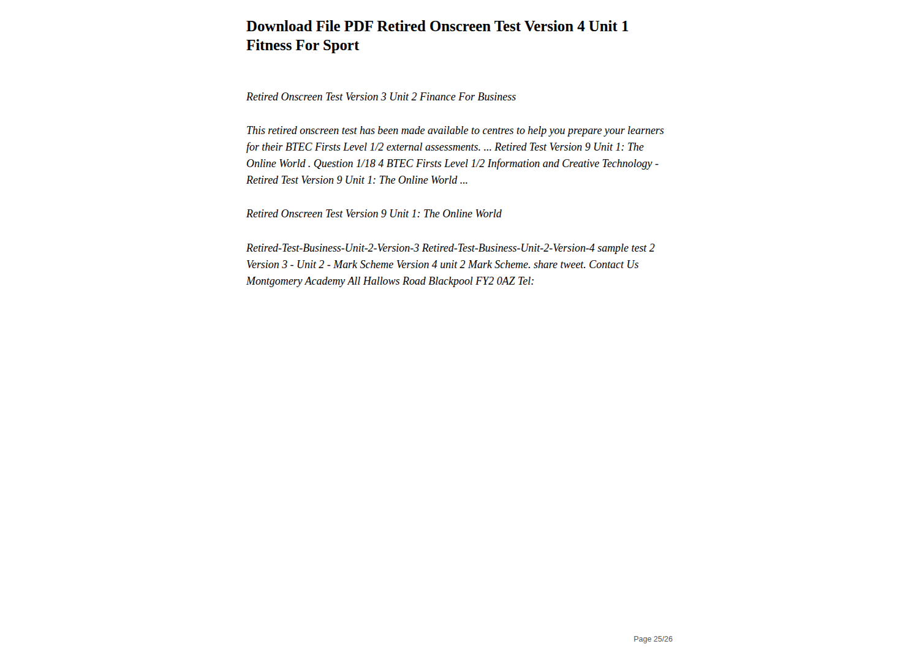Download File PDF Retired Onscreen Test Version 4 Unit 1 Fitness For Sport
Retired Onscreen Test Version 3 Unit 2 Finance For Business
This retired onscreen test has been made available to centres to help you prepare your learners for their BTEC Firsts Level 1/2 external assessments. ... Retired Test Version 9 Unit 1: The Online World . Question 1/18 4 BTEC Firsts Level 1/2 Information and Creative Technology - Retired Test Version 9 Unit 1: The Online World ...
Retired Onscreen Test Version 9 Unit 1: The Online World
Retired-Test-Business-Unit-2-Version-3 Retired-Test-Business-Unit-2-Version-4 sample test 2 Version 3 - Unit 2 - Mark Scheme Version 4 unit 2 Mark Scheme. share tweet. Contact Us Montgomery Academy All Hallows Road Blackpool FY2 0AZ Tel:
Page 25/26